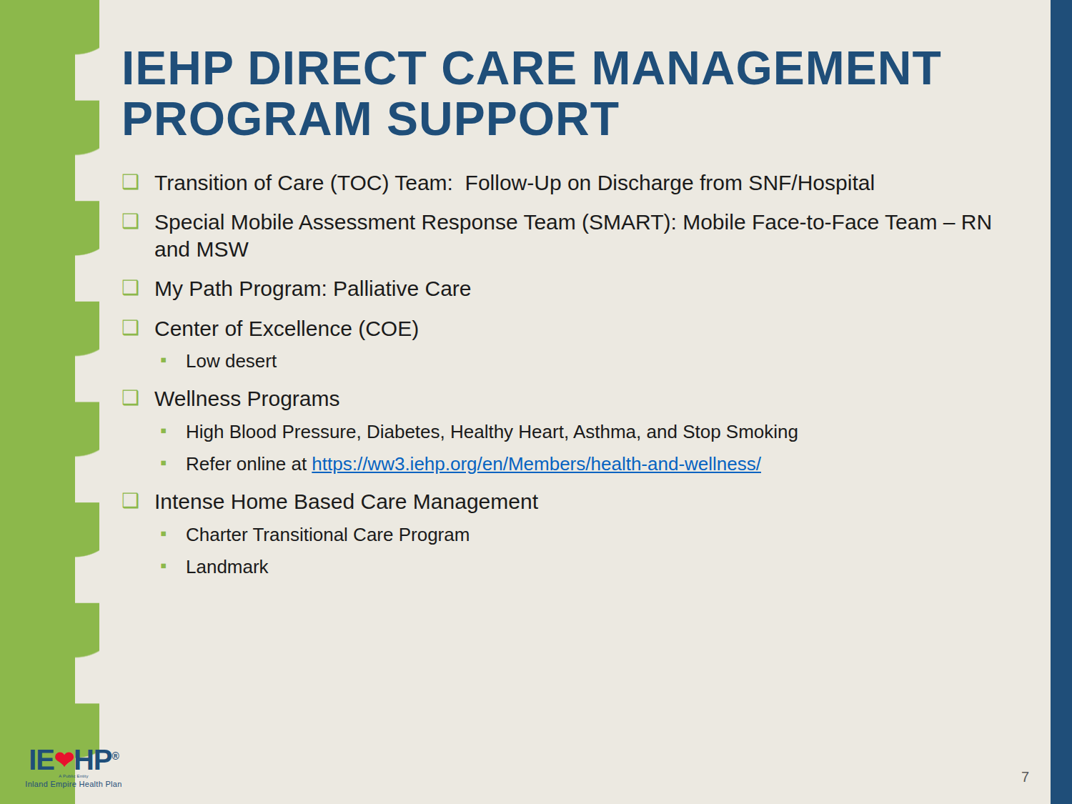IEHP Direct Care Management Program Support
Transition of Care (TOC) Team: Follow-Up on Discharge from SNF/Hospital
Special Mobile Assessment Response Team (SMART): Mobile Face-to-Face Team – RN and MSW
My Path Program: Palliative Care
Center of Excellence (COE)
Low desert
Wellness Programs
High Blood Pressure, Diabetes, Healthy Heart, Asthma, and Stop Smoking
Refer online at https://ww3.iehp.org/en/Members/health-and-wellness/
Intense Home Based Care Management
Charter Transitional Care Program
Landmark
IE❤HP®
A Public Entity
Inland Empire Health Plan
7